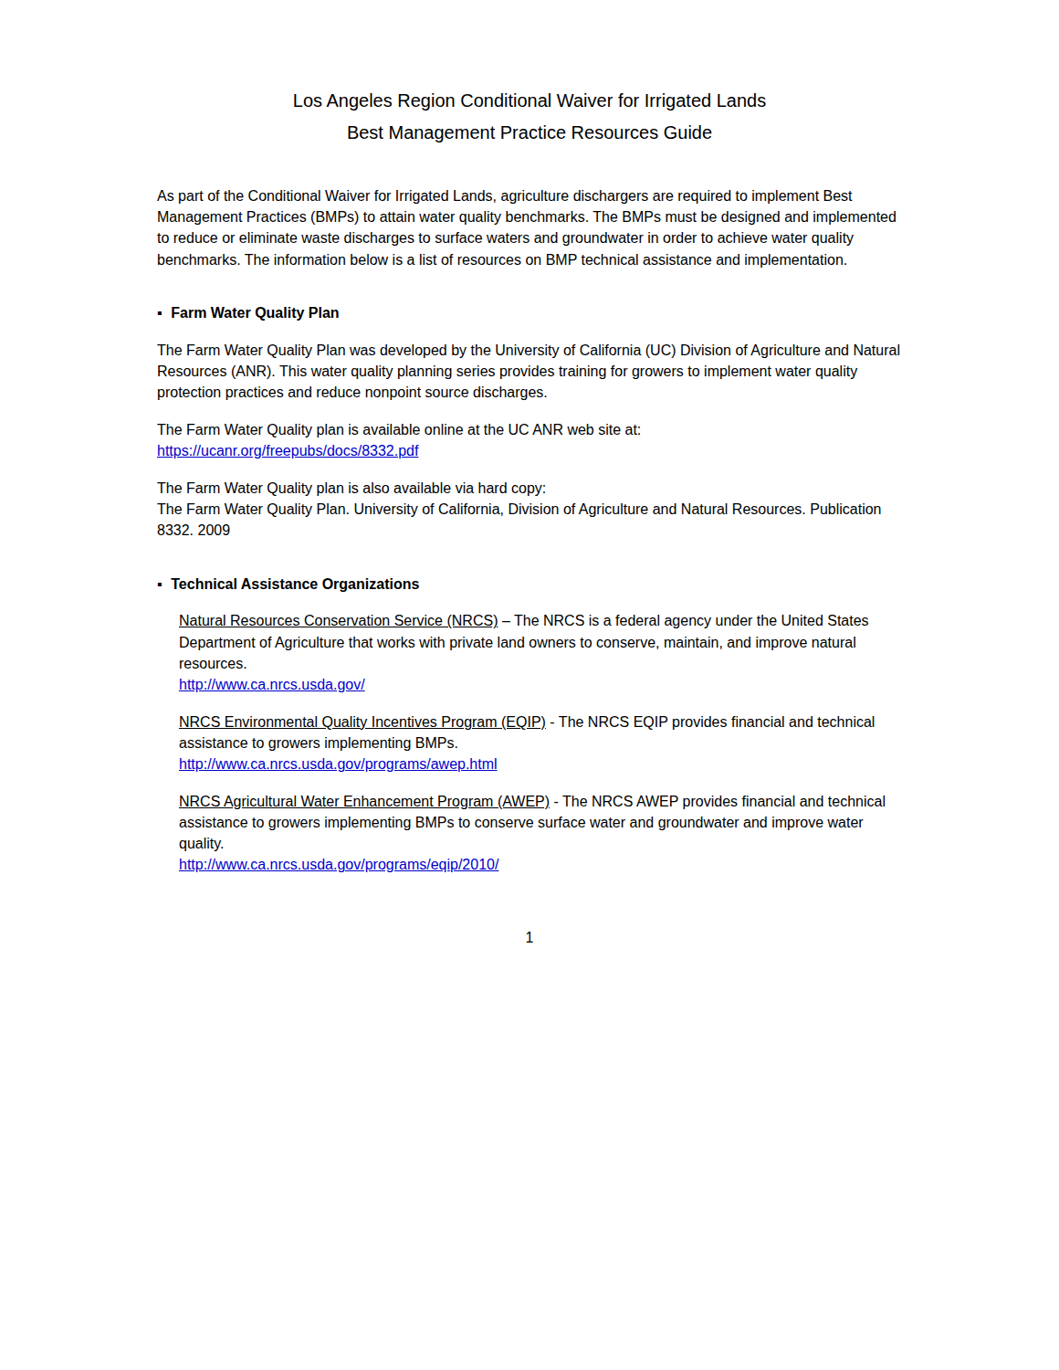Los Angeles Region Conditional Waiver for Irrigated Lands
Best Management Practice Resources Guide
As part of the Conditional Waiver for Irrigated Lands, agriculture dischargers are required to implement Best Management Practices (BMPs) to attain water quality benchmarks. The BMPs must be designed and implemented to reduce or eliminate waste discharges to surface waters and groundwater in order to achieve water quality benchmarks. The information below is a list of resources on BMP technical assistance and implementation.
Farm Water Quality Plan
The Farm Water Quality Plan was developed by the University of California (UC) Division of Agriculture and Natural Resources (ANR). This water quality planning series provides training for growers to implement water quality protection practices and reduce nonpoint source discharges.
The Farm Water Quality plan is available online at the UC ANR web site at:
https://ucanr.org/freepubs/docs/8332.pdf
The Farm Water Quality plan is also available via hard copy:
The Farm Water Quality Plan. University of California, Division of Agriculture and Natural Resources. Publication 8332. 2009
Technical Assistance Organizations
Natural Resources Conservation Service (NRCS) – The NRCS is a federal agency under the United States Department of Agriculture that works with private land owners to conserve, maintain, and improve natural resources.
http://www.ca.nrcs.usda.gov/
NRCS Environmental Quality Incentives Program (EQIP) - The NRCS EQIP provides financial and technical assistance to growers implementing BMPs.
http://www.ca.nrcs.usda.gov/programs/awep.html
NRCS Agricultural Water Enhancement Program (AWEP) - The NRCS AWEP provides financial and technical assistance to growers implementing BMPs to conserve surface water and groundwater and improve water quality.
http://www.ca.nrcs.usda.gov/programs/eqip/2010/
1